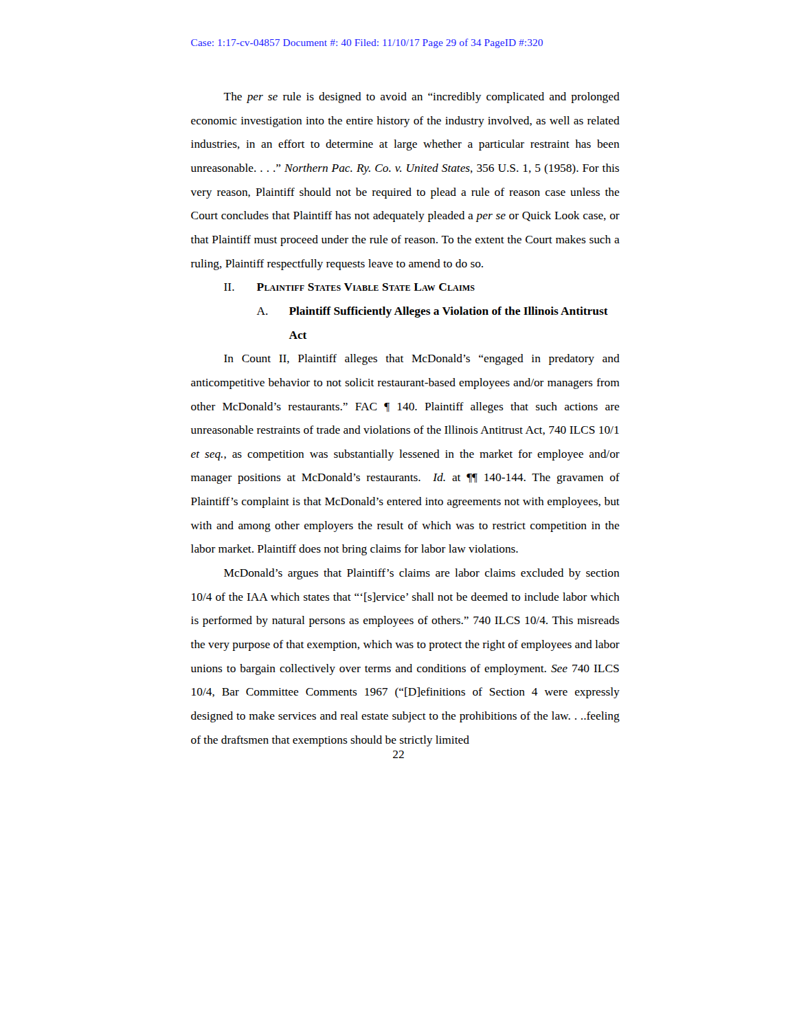Case: 1:17-cv-04857 Document #: 40 Filed: 11/10/17 Page 29 of 34 PageID #:320
The per se rule is designed to avoid an “incredibly complicated and prolonged economic investigation into the entire history of the industry involved, as well as related industries, in an effort to determine at large whether a particular restraint has been unreasonable. . . .” Northern Pac. Ry. Co. v. United States, 356 U.S. 1, 5 (1958). For this very reason, Plaintiff should not be required to plead a rule of reason case unless the Court concludes that Plaintiff has not adequately pleaded a per se or Quick Look case, or that Plaintiff must proceed under the rule of reason. To the extent the Court makes such a ruling, Plaintiff respectfully requests leave to amend to do so.
II. Plaintiff States Viable State Law Claims
A. Plaintiff Sufficiently Alleges a Violation of the Illinois Antitrust Act
In Count II, Plaintiff alleges that McDonald’s “engaged in predatory and anticompetitive behavior to not solicit restaurant-based employees and/or managers from other McDonald’s restaurants.” FAC ¶ 140. Plaintiff alleges that such actions are unreasonable restraints of trade and violations of the Illinois Antitrust Act, 740 ILCS 10/1 et seq., as competition was substantially lessened in the market for employee and/or manager positions at McDonald’s restaurants. Id. at ¶¶ 140-144. The gravamen of Plaintiff’s complaint is that McDonald’s entered into agreements not with employees, but with and among other employers the result of which was to restrict competition in the labor market. Plaintiff does not bring claims for labor law violations.
McDonald’s argues that Plaintiff’s claims are labor claims excluded by section 10/4 of the IAA which states that “‘[s]ervice’ shall not be deemed to include labor which is performed by natural persons as employees of others.” 740 ILCS 10/4. This misreads the very purpose of that exemption, which was to protect the right of employees and labor unions to bargain collectively over terms and conditions of employment. See 740 ILCS 10/4, Bar Committee Comments 1967 (“[D]efinitions of Section 4 were expressly designed to make services and real estate subject to the prohibitions of the law. . ..feeling of the draftsmen that exemptions should be strictly limited
22